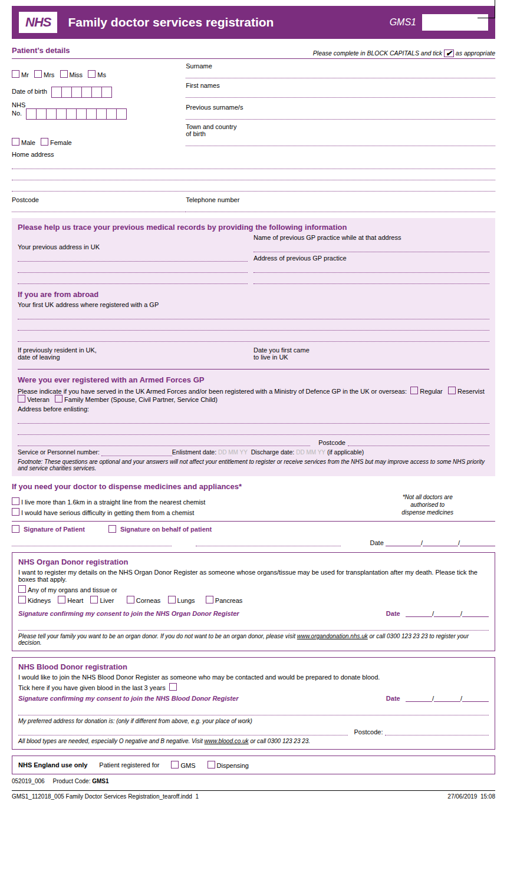NHS
Family doctor services registration
GMS1
Patient’s details
Please complete in BLOCK CAPITALS and tick ✔ as appropriate
| Mr Mrs Miss Ms | Surname |
| Date of birth | First names |
| NHS No. | Previous surname/s |
| Male Female | Town and country of birth |
Home address
| Postcode | Telephone number |
Please help us trace your previous medical records by providing the following information
| Your previous address in UK | Name of previous GP practice while at that address Address of previous GP practice |
If you are from abroad
Your first UK address where registered with a GP
| If previously resident in UK, date of leaving | Date you first came to live in UK |
Were you ever registered with an Armed Forces GP
Please indicate if you have served in the UK Armed Forces and/or been registered with a Ministry of Defence GP in the UK or overseas: Regular Reservist Veteran Family Member (Spouse, Civil Partner, Service Child)
Address before enlisting:
| | Postcode | |
Service or Personnel number: Enlistment date: DD MM YY Discharge date: DD MM YY (if applicable)
Footnote: These questions are optional and your answers will not affect your entitlement to register or receive services from the NHS but may improve access to some NHS priority and service charities services.
If you need your doctor to dispense medicines and appliances*
| I live more than 1.6km in a straight line from the nearest chemist I would have serious difficulty in getting them from a chemist | *Not all doctors are authorised to dispense medicines |
Signature of Patient
Signature on behalf of patient
| | | | Date / / |
NHS Organ Donor registration
I want to register my details on the NHS Organ Donor Register as someone whose organs/tissue may be used for transplantation after my death. Please tick the boxes that apply.
Any of my organs and tissue or
Kidneys Heart Liver Corneas Lungs Pancreas
| Signature confirming my consent to join the NHS Organ Donor Register | Date / / |
Please tell your family you want to be an organ donor. If you do not want to be an organ donor, please visit www.organdonation.nhs.uk or call 0300 123 23 23 to register your decision.
NHS Blood Donor registration
I would like to join the NHS Blood Donor Register as someone who may be contacted and would be prepared to donate blood.
Tick here if you have given blood in the last 3 years
| Signature confirming my consent to join the NHS Blood Donor Register | Date / / |
My preferred address for donation is: (only if different from above, e.g. your place of work)
| | Postcode: | |
All blood types are needed, especially O negative and B negative. Visit www.blood.co.uk or call 0300 123 23 23.
NHS England use only Patient registered for GMS Dispensing
052019_006 Product Code: GMS1
GMS1_112018_005 Family Doctor Services Registration_tearoff.indd 1
27/06/2019 15:08